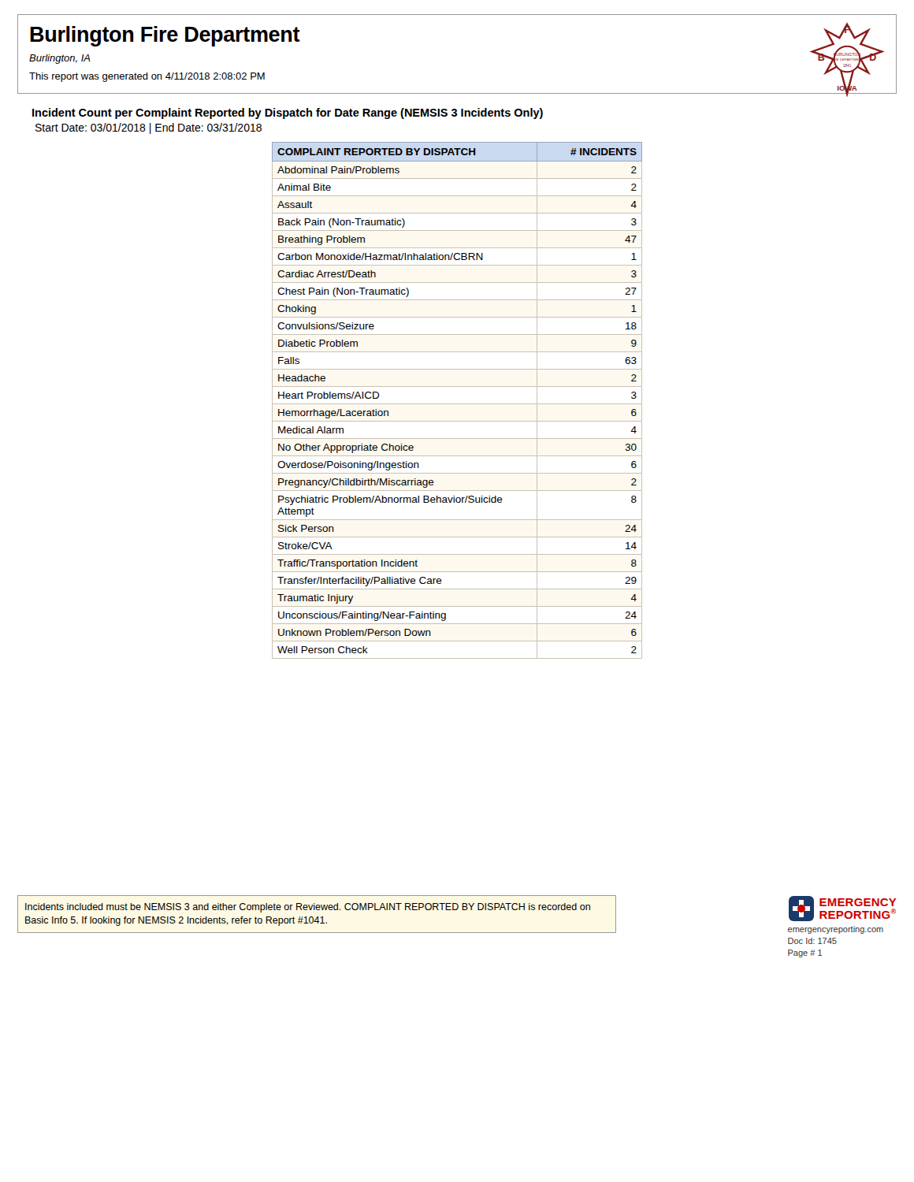Burlington Fire Department
Burlington, IA
This report was generated on 4/11/2018 2:08:02 PM
F B D IOWA BURLINGTON FIRE DEPARTMENT 1841
Incident Count per Complaint Reported by Dispatch for Date Range (NEMSIS 3 Incidents Only)
Start Date: 03/01/2018 | End Date: 03/31/2018
| COMPLAINT REPORTED BY DISPATCH | # INCIDENTS |
| --- | --- |
| Abdominal Pain/Problems | 2 |
| Animal Bite | 2 |
| Assault | 4 |
| Back Pain (Non-Traumatic) | 3 |
| Breathing Problem | 47 |
| Carbon Monoxide/Hazmat/Inhalation/CBRN | 1 |
| Cardiac Arrest/Death | 3 |
| Chest Pain (Non-Traumatic) | 27 |
| Choking | 1 |
| Convulsions/Seizure | 18 |
| Diabetic Problem | 9 |
| Falls | 63 |
| Headache | 2 |
| Heart Problems/AICD | 3 |
| Hemorrhage/Laceration | 6 |
| Medical Alarm | 4 |
| No Other Appropriate Choice | 30 |
| Overdose/Poisoning/Ingestion | 6 |
| Pregnancy/Childbirth/Miscarriage | 2 |
| Psychiatric Problem/Abnormal Behavior/Suicide Attempt | 8 |
| Sick Person | 24 |
| Stroke/CVA | 14 |
| Traffic/Transportation Incident | 8 |
| Transfer/Interfacility/Palliative Care | 29 |
| Traumatic Injury | 4 |
| Unconscious/Fainting/Near-Fainting | 24 |
| Unknown Problem/Person Down | 6 |
| Well Person Check | 2 |
Incidents included must be NEMSIS 3 and either Complete or Reviewed. COMPLAINT REPORTED BY DISPATCH is recorded on Basic Info 5. If looking for NEMSIS 2 Incidents, refer to Report #1041.
EMERGENCY
REPORTING®
emergencyreporting.com
Doc Id: 1745
Page # 1